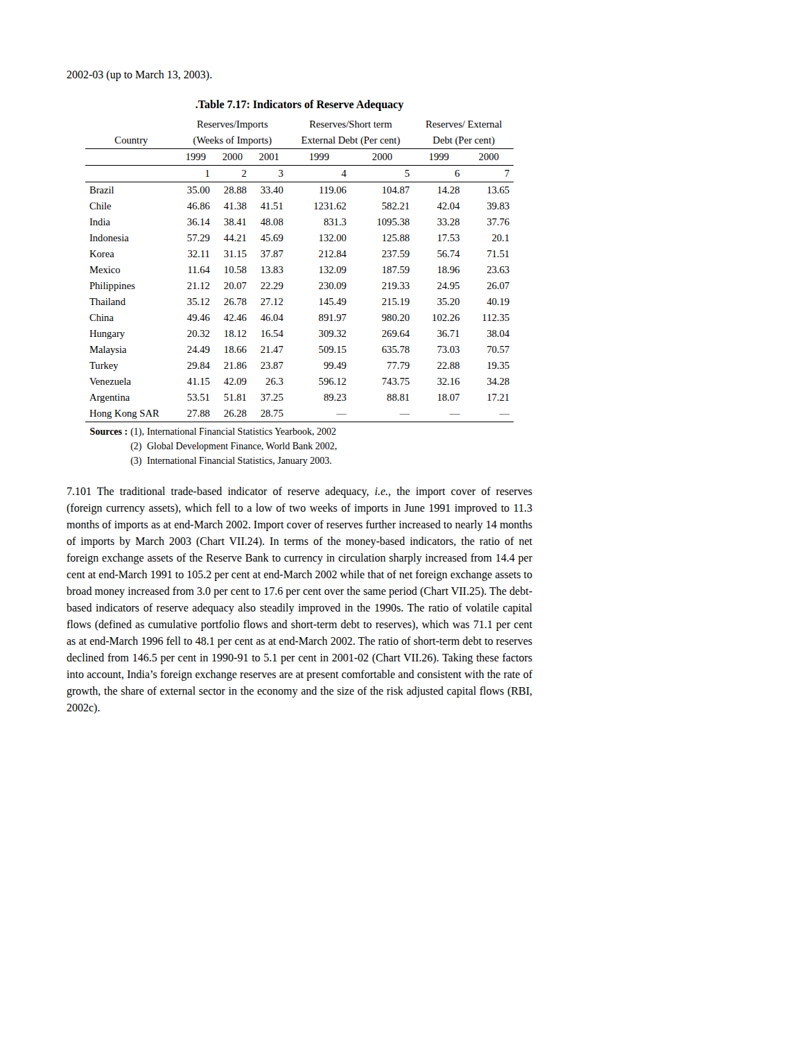2002-03 (up to March 13, 2003).
.Table 7.17: Indicators of Reserve Adequacy
| Country | Reserves/Imports | Reserves/Short term | Reserves/ External |
| --- | --- | --- | --- |
| (Weeks of Imports) | External Debt (Per cent) | Debt (Per cent) |
| | 1999 | 2000 | 2001 | 1999 | 2000 | 1999 | 2000 |
| | 1 | 2 | 3 | 4 | 5 | 6 | 7 |
| Brazil | 35.00 | 28.88 | 33.40 | 119.06 | 104.87 | 14.28 | 13.65 |
| Chile | 46.86 | 41.38 | 41.51 | 1231.62 | 582.21 | 42.04 | 39.83 |
| India | 36.14 | 38.41 | 48.08 | 831.3 | 1095.38 | 33.28 | 37.76 |
| Indonesia | 57.29 | 44.21 | 45.69 | 132.00 | 125.88 | 17.53 | 20.1 |
| Korea | 32.11 | 31.15 | 37.87 | 212.84 | 237.59 | 56.74 | 71.51 |
| Mexico | 11.64 | 10.58 | 13.83 | 132.09 | 187.59 | 18.96 | 23.63 |
| Philippines | 21.12 | 20.07 | 22.29 | 230.09 | 219.33 | 24.95 | 26.07 |
| Thailand | 35.12 | 26.78 | 27.12 | 145.49 | 215.19 | 35.20 | 40.19 |
| China | 49.46 | 42.46 | 46.04 | 891.97 | 980.20 | 102.26 | 112.35 |
| Hungary | 20.32 | 18.12 | 16.54 | 309.32 | 269.64 | 36.71 | 38.04 |
| Malaysia | 24.49 | 18.66 | 21.47 | 509.15 | 635.78 | 73.03 | 70.57 |
| Turkey | 29.84 | 21.86 | 23.87 | 99.49 | 77.79 | 22.88 | 19.35 |
| Venezuela | 41.15 | 42.09 | 26.3 | 596.12 | 743.75 | 32.16 | 34.28 |
| Argentina | 53.51 | 51.81 | 37.25 | 89.23 | 88.81 | 18.07 | 17.21 |
| Hong Kong SAR | 27.88 | 26.28 | 28.75 | — | — | — | — |
| Sources : | (1), | International Financial Statistics Yearbook, 2002 |
| | (2) | Global Development Finance, World Bank 2002, |
| | (3) | International Financial Statistics, January 2003. |
7.101 The traditional trade-based indicator of reserve adequacy, i.e., the import cover of reserves (foreign currency assets), which fell to a low of two weeks of imports in June 1991 improved to 11.3 months of imports as at end-March 2002. Import cover of reserves further increased to nearly 14 months of imports by March 2003 (Chart VII.24). In terms of the money-based indicators, the ratio of net foreign exchange assets of the Reserve Bank to currency in circulation sharply increased from 14.4 per cent at end-March 1991 to 105.2 per cent at end-March 2002 while that of net foreign exchange assets to broad money increased from 3.0 per cent to 17.6 per cent over the same period (Chart VII.25). The debt-based indicators of reserve adequacy also steadily improved in the 1990s. The ratio of volatile capital flows (defined as cumulative portfolio flows and short-term debt to reserves), which was 71.1 per cent as at end-March 1996 fell to 48.1 per cent as at end-March 2002. The ratio of short-term debt to reserves declined from 146.5 per cent in 1990-91 to 5.1 per cent in 2001-02 (Chart VII.26). Taking these factors into account, India’s foreign exchange reserves are at present comfortable and consistent with the rate of growth, the share of external sector in the economy and the size of the risk adjusted capital flows (RBI, 2002c).